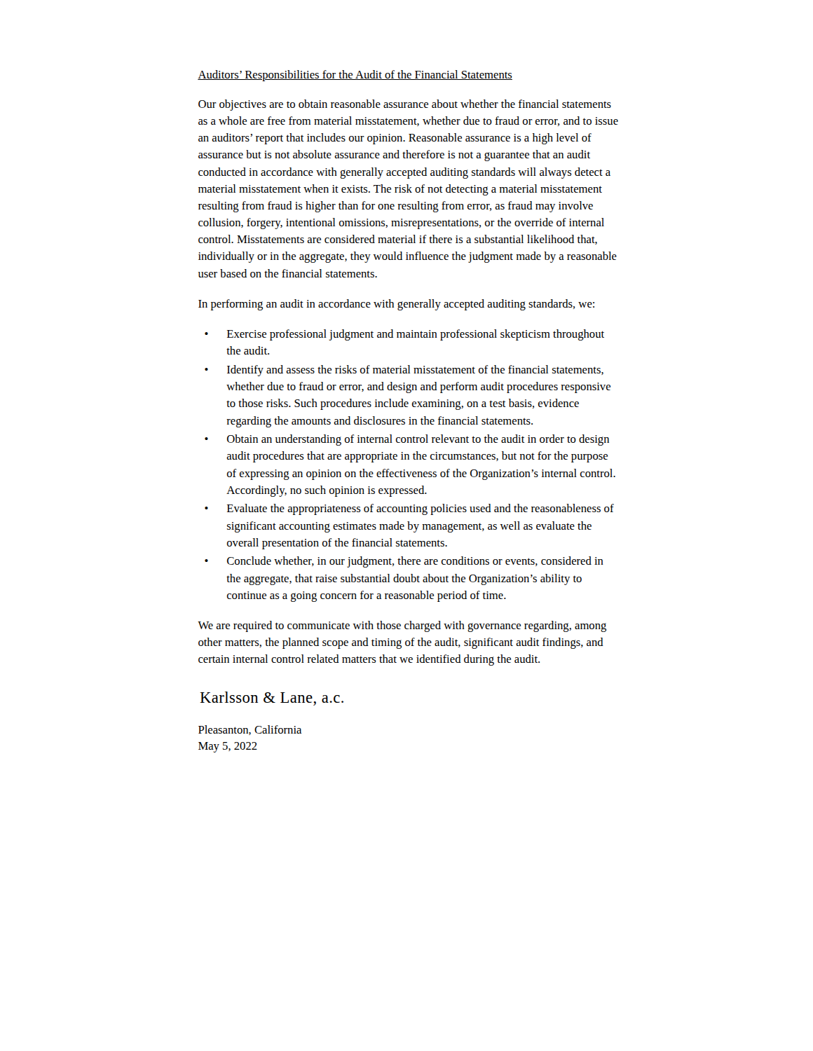Auditors’ Responsibilities for the Audit of the Financial Statements
Our objectives are to obtain reasonable assurance about whether the financial statements as a whole are free from material misstatement, whether due to fraud or error, and to issue an auditors’ report that includes our opinion. Reasonable assurance is a high level of assurance but is not absolute assurance and therefore is not a guarantee that an audit conducted in accordance with generally accepted auditing standards will always detect a material misstatement when it exists. The risk of not detecting a material misstatement resulting from fraud is higher than for one resulting from error, as fraud may involve collusion, forgery, intentional omissions, misrepresentations, or the override of internal control. Misstatements are considered material if there is a substantial likelihood that, individually or in the aggregate, they would influence the judgment made by a reasonable user based on the financial statements.
In performing an audit in accordance with generally accepted auditing standards, we:
Exercise professional judgment and maintain professional skepticism throughout the audit.
Identify and assess the risks of material misstatement of the financial statements, whether due to fraud or error, and design and perform audit procedures responsive to those risks. Such procedures include examining, on a test basis, evidence regarding the amounts and disclosures in the financial statements.
Obtain an understanding of internal control relevant to the audit in order to design audit procedures that are appropriate in the circumstances, but not for the purpose of expressing an opinion on the effectiveness of the Organization’s internal control. Accordingly, no such opinion is expressed.
Evaluate the appropriateness of accounting policies used and the reasonableness of significant accounting estimates made by management, as well as evaluate the overall presentation of the financial statements.
Conclude whether, in our judgment, there are conditions or events, considered in the aggregate, that raise substantial doubt about the Organization’s ability to continue as a going concern for a reasonable period of time.
We are required to communicate with those charged with governance regarding, among other matters, the planned scope and timing of the audit, significant audit findings, and certain internal control related matters that we identified during the audit.
Karlsson & Lane, a.c.
Pleasanton, California
May 5, 2022